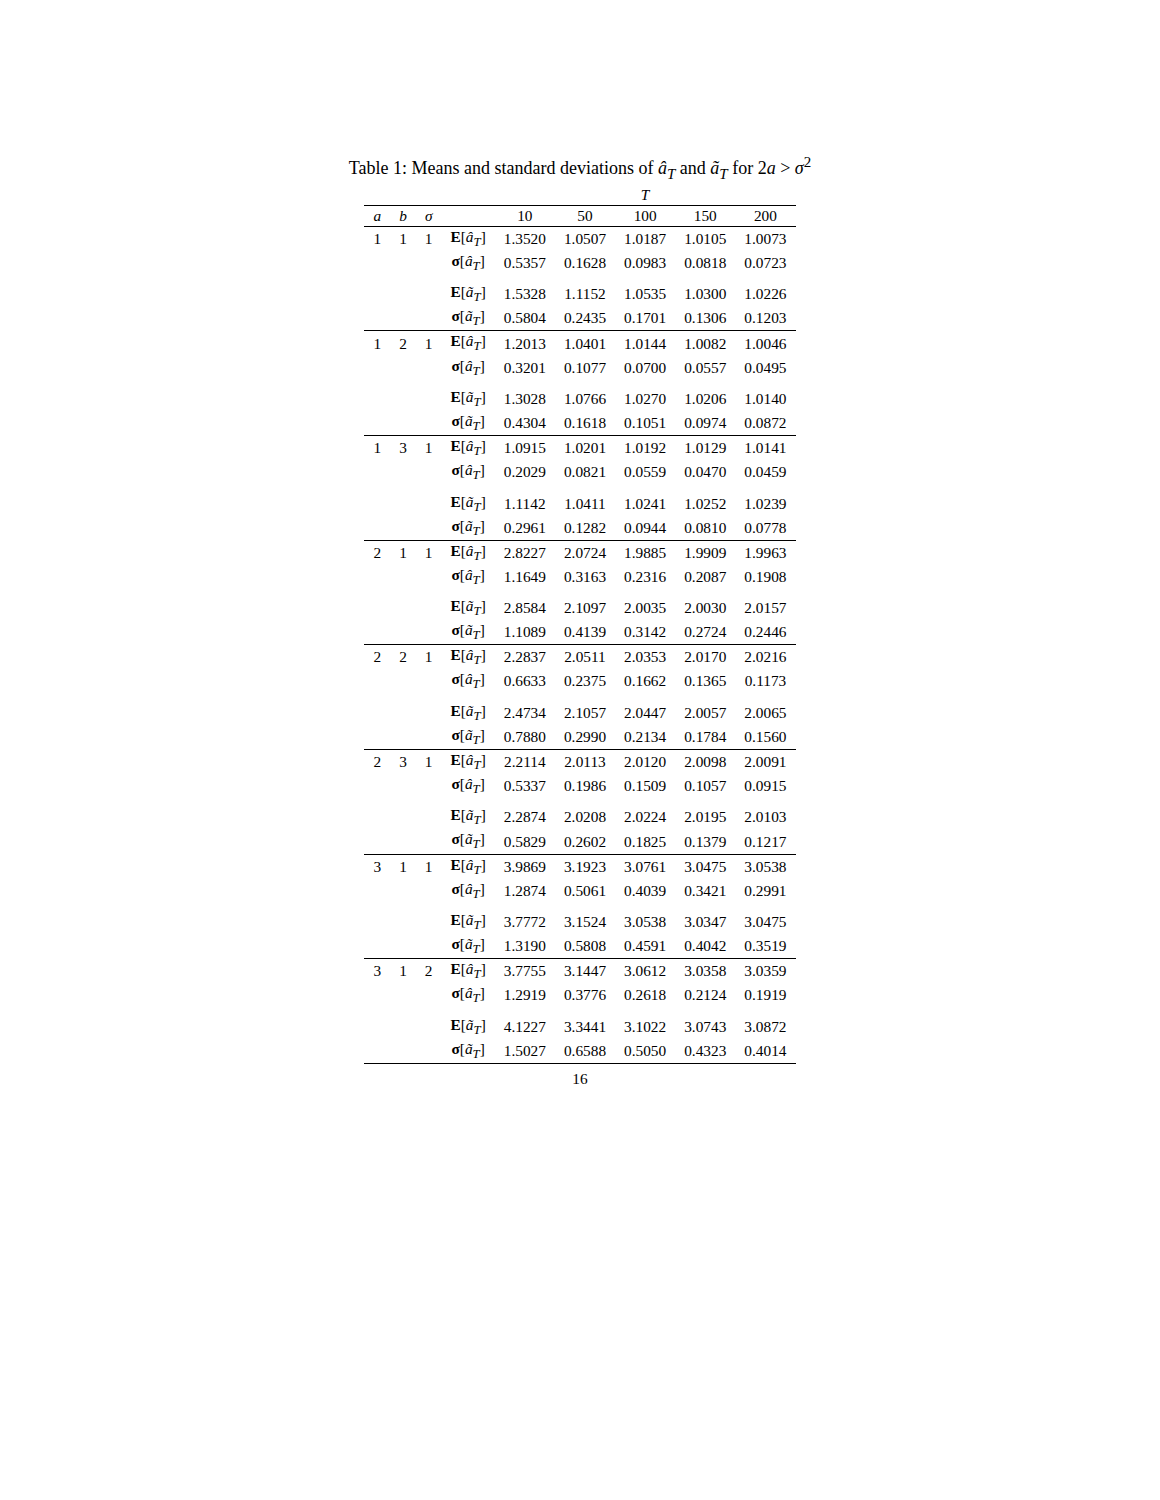Table 1: Means and standard deviations of âT and ãT for 2a > σ2
| | | | | T |
| a | b | σ | | 10 | 50 | 100 | 150 | 200 |
| 1 | 1 | 1 | E [ â T ] | 1.3520 | 1.0507 | 1.0187 | 1.0105 | 1.0073 |
| | | | σ [ â T ] | 0.5357 | 0.1628 | 0.0983 | 0.0818 | 0.0723 |
| | | | E [ ã T ] | 1.5328 | 1.1152 | 1.0535 | 1.0300 | 1.0226 |
| | | | σ [ ã T ] | 0.5804 | 0.2435 | 0.1701 | 0.1306 | 0.1203 |
| 1 | 2 | 1 | E [ â T ] | 1.2013 | 1.0401 | 1.0144 | 1.0082 | 1.0046 |
| | | | σ [ â T ] | 0.3201 | 0.1077 | 0.0700 | 0.0557 | 0.0495 |
| | | | E [ ã T ] | 1.3028 | 1.0766 | 1.0270 | 1.0206 | 1.0140 |
| | | | σ [ ã T ] | 0.4304 | 0.1618 | 0.1051 | 0.0974 | 0.0872 |
| 1 | 3 | 1 | E [ â T ] | 1.0915 | 1.0201 | 1.0192 | 1.0129 | 1.0141 |
| | | | σ [ â T ] | 0.2029 | 0.0821 | 0.0559 | 0.0470 | 0.0459 |
| | | | E [ ã T ] | 1.1142 | 1.0411 | 1.0241 | 1.0252 | 1.0239 |
| | | | σ [ ã T ] | 0.2961 | 0.1282 | 0.0944 | 0.0810 | 0.0778 |
| 2 | 1 | 1 | E [ â T ] | 2.8227 | 2.0724 | 1.9885 | 1.9909 | 1.9963 |
| | | | σ [ â T ] | 1.1649 | 0.3163 | 0.2316 | 0.2087 | 0.1908 |
| | | | E [ ã T ] | 2.8584 | 2.1097 | 2.0035 | 2.0030 | 2.0157 |
| | | | σ [ ã T ] | 1.1089 | 0.4139 | 0.3142 | 0.2724 | 0.2446 |
| 2 | 2 | 1 | E [ â T ] | 2.2837 | 2.0511 | 2.0353 | 2.0170 | 2.0216 |
| | | | σ [ â T ] | 0.6633 | 0.2375 | 0.1662 | 0.1365 | 0.1173 |
| | | | E [ ã T ] | 2.4734 | 2.1057 | 2.0447 | 2.0057 | 2.0065 |
| | | | σ [ ã T ] | 0.7880 | 0.2990 | 0.2134 | 0.1784 | 0.1560 |
| 2 | 3 | 1 | E [ â T ] | 2.2114 | 2.0113 | 2.0120 | 2.0098 | 2.0091 |
| | | | σ [ â T ] | 0.5337 | 0.1986 | 0.1509 | 0.1057 | 0.0915 |
| | | | E [ ã T ] | 2.2874 | 2.0208 | 2.0224 | 2.0195 | 2.0103 |
| | | | σ [ ã T ] | 0.5829 | 0.2602 | 0.1825 | 0.1379 | 0.1217 |
| 3 | 1 | 1 | E [ â T ] | 3.9869 | 3.1923 | 3.0761 | 3.0475 | 3.0538 |
| | | | σ [ â T ] | 1.2874 | 0.5061 | 0.4039 | 0.3421 | 0.2991 |
| | | | E [ ã T ] | 3.7772 | 3.1524 | 3.0538 | 3.0347 | 3.0475 |
| | | | σ [ ã T ] | 1.3190 | 0.5808 | 0.4591 | 0.4042 | 0.3519 |
| 3 | 1 | 2 | E [ â T ] | 3.7755 | 3.1447 | 3.0612 | 3.0358 | 3.0359 |
| | | | σ [ â T ] | 1.2919 | 0.3776 | 0.2618 | 0.2124 | 0.1919 |
| | | | E [ ã T ] | 4.1227 | 3.3441 | 3.1022 | 3.0743 | 3.0872 |
| | | | σ [ ã T ] | 1.5027 | 0.6588 | 0.5050 | 0.4323 | 0.4014 |
16